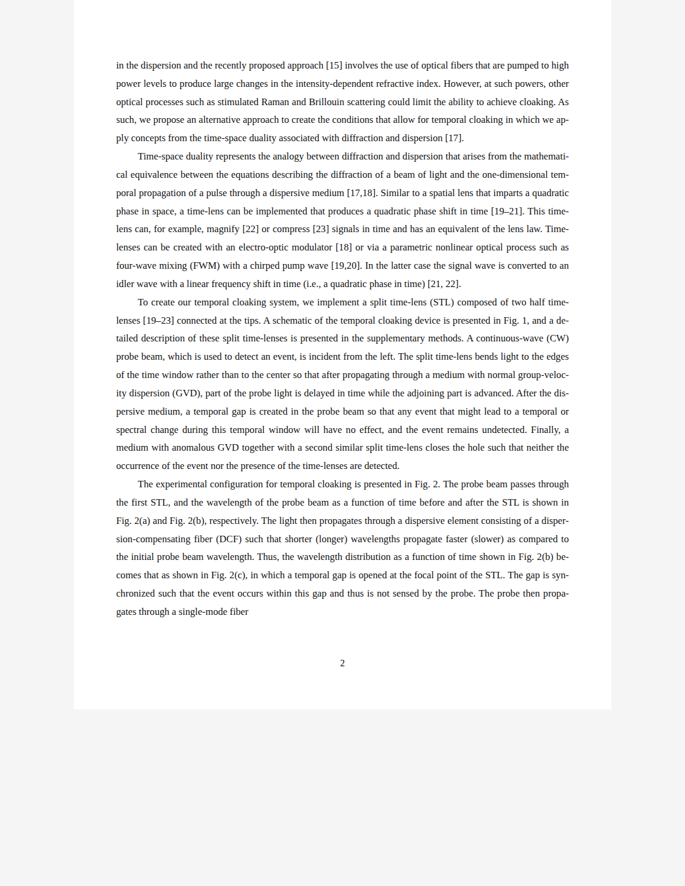in the dispersion and the recently proposed approach [15] involves the use of optical fibers that are pumped to high power levels to produce large changes in the intensity-dependent refractive index. However, at such powers, other optical processes such as stimulated Raman and Brillouin scattering could limit the ability to achieve cloaking. As such, we propose an alternative approach to create the conditions that allow for temporal cloaking in which we apply concepts from the time-space duality associated with diffraction and dispersion [17].
Time-space duality represents the analogy between diffraction and dispersion that arises from the mathematical equivalence between the equations describing the diffraction of a beam of light and the one-dimensional temporal propagation of a pulse through a dispersive medium [17,18]. Similar to a spatial lens that imparts a quadratic phase in space, a time-lens can be implemented that produces a quadratic phase shift in time [19–21]. This time-lens can, for example, magnify [22] or compress [23] signals in time and has an equivalent of the lens law. Time-lenses can be created with an electro-optic modulator [18] or via a parametric nonlinear optical process such as four-wave mixing (FWM) with a chirped pump wave [19,20]. In the latter case the signal wave is converted to an idler wave with a linear frequency shift in time (i.e., a quadratic phase in time) [21, 22].
To create our temporal cloaking system, we implement a split time-lens (STL) composed of two half time-lenses [19–23] connected at the tips. A schematic of the temporal cloaking device is presented in Fig. 1, and a detailed description of these split time-lenses is presented in the supplementary methods. A continuous-wave (CW) probe beam, which is used to detect an event, is incident from the left. The split time-lens bends light to the edges of the time window rather than to the center so that after propagating through a medium with normal group-velocity dispersion (GVD), part of the probe light is delayed in time while the adjoining part is advanced. After the dispersive medium, a temporal gap is created in the probe beam so that any event that might lead to a temporal or spectral change during this temporal window will have no effect, and the event remains undetected. Finally, a medium with anomalous GVD together with a second similar split time-lens closes the hole such that neither the occurrence of the event nor the presence of the time-lenses are detected.
The experimental configuration for temporal cloaking is presented in Fig. 2. The probe beam passes through the first STL, and the wavelength of the probe beam as a function of time before and after the STL is shown in Fig. 2(a) and Fig. 2(b), respectively. The light then propagates through a dispersive element consisting of a dispersion-compensating fiber (DCF) such that shorter (longer) wavelengths propagate faster (slower) as compared to the initial probe beam wavelength. Thus, the wavelength distribution as a function of time shown in Fig. 2(b) becomes that as shown in Fig. 2(c), in which a temporal gap is opened at the focal point of the STL. The gap is synchronized such that the event occurs within this gap and thus is not sensed by the probe. The probe then propagates through a single-mode fiber
2